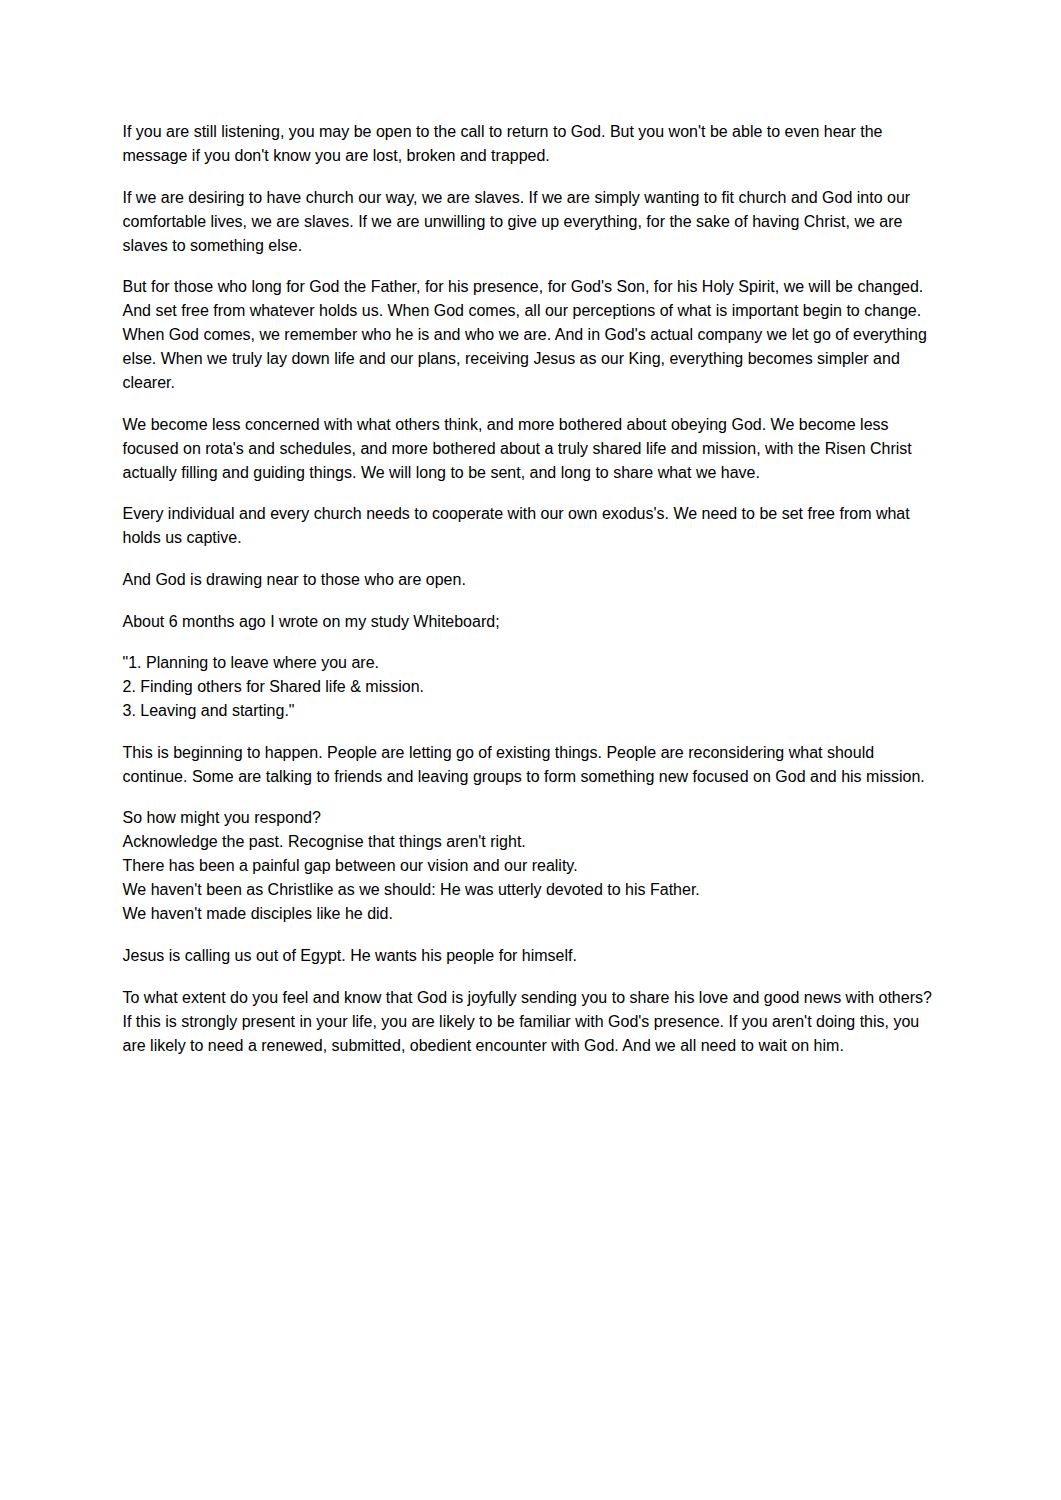If you are still listening, you may be open to the call to return to God. But you won't be able to even hear the message if you don't know you are lost, broken and trapped.
If we are desiring to have church our way, we are slaves. If we are simply wanting to fit church and God into our comfortable lives, we are slaves. If we are unwilling to give up everything, for the sake of having Christ, we are slaves to something else.
But for those who long for God the Father, for his presence, for God's Son, for his Holy Spirit, we will be changed. And set free from whatever holds us. When God comes, all our perceptions of what is important begin to change. When God comes, we remember who he is and who we are. And in God's actual company we let go of everything else. When we truly lay down life and our plans, receiving Jesus as our King, everything becomes simpler and clearer.
We become less concerned with what others think, and more bothered about obeying God. We become less focused on rota's and schedules, and more bothered about a truly shared life and mission, with the Risen Christ actually filling and guiding things. We will long to be sent, and long to share what we have.
Every individual and every church needs to cooperate with our own exodus's. We need to be set free from what holds us captive.
And God is drawing near to those who are open.
About 6 months ago I wrote on my study Whiteboard;
"1. Planning to leave where you are.
2. Finding others for Shared life & mission.
3. Leaving and starting."
This is beginning to happen. People are letting go of existing things. People are reconsidering what should continue. Some are talking to friends and leaving groups to form something new focused on God and his mission.
So how might you respond?
Acknowledge the past. Recognise that things aren't right.
There has been a painful gap between our vision and our reality.
We haven't been as Christlike as we should: He was utterly devoted to his Father.
We haven't made disciples like he did.
Jesus is calling us out of Egypt. He wants his people for himself.
To what extent do you feel and know that God is joyfully sending you to share his love and good news with others? If this is strongly present in your life, you are likely to be familiar with God's presence. If you aren't doing this, you are likely to need a renewed, submitted, obedient encounter with God. And we all need to wait on him.